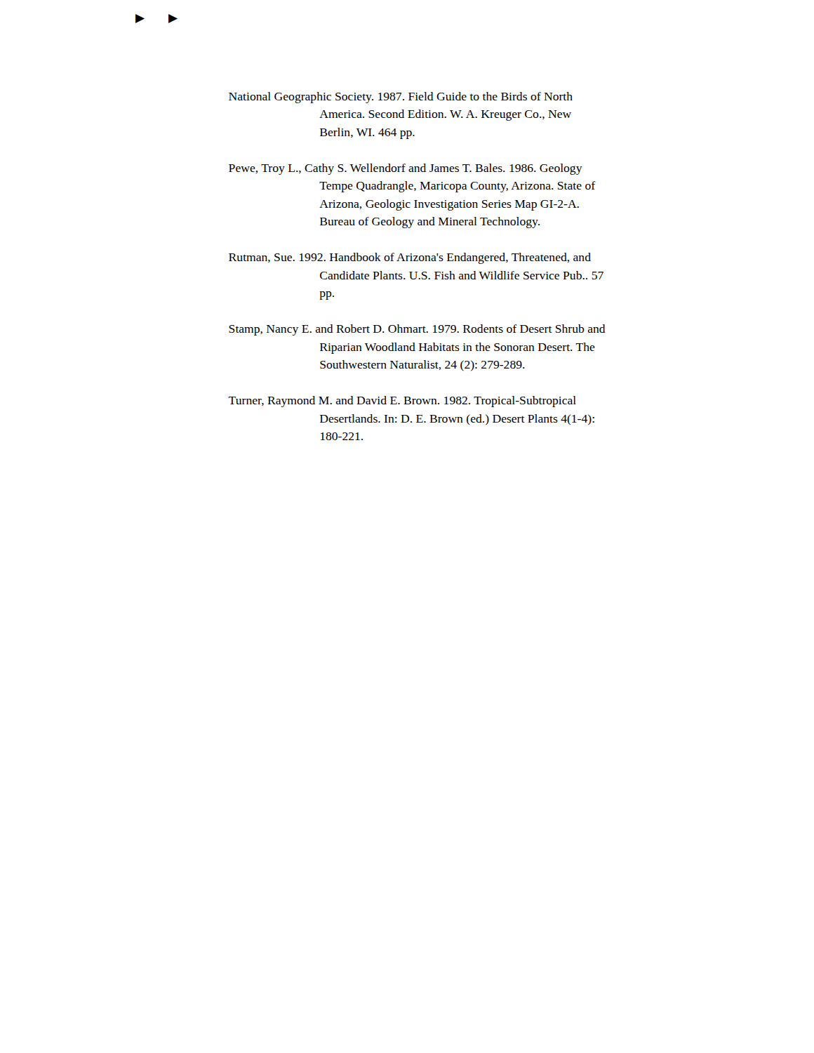▶▶
National Geographic Society. 1987. Field Guide to the Birds of North America. Second Edition. W. A. Kreuger Co., New Berlin, WI. 464 pp.
Pewe, Troy L., Cathy S. Wellendorf and James T. Bales. 1986. Geology Tempe Quadrangle, Maricopa County, Arizona. State of Arizona, Geologic Investigation Series Map GI-2-A. Bureau of Geology and Mineral Technology.
Rutman, Sue. 1992. Handbook of Arizona's Endangered, Threatened, and Candidate Plants. U.S. Fish and Wildlife Service Pub.. 57 pp.
Stamp, Nancy E. and Robert D. Ohmart. 1979. Rodents of Desert Shrub and Riparian Woodland Habitats in the Sonoran Desert. The Southwestern Naturalist, 24 (2): 279-289.
Turner, Raymond M. and David E. Brown. 1982. Tropical-Subtropical Desertlands. In: D. E. Brown (ed.) Desert Plants 4(1-4): 180-221.